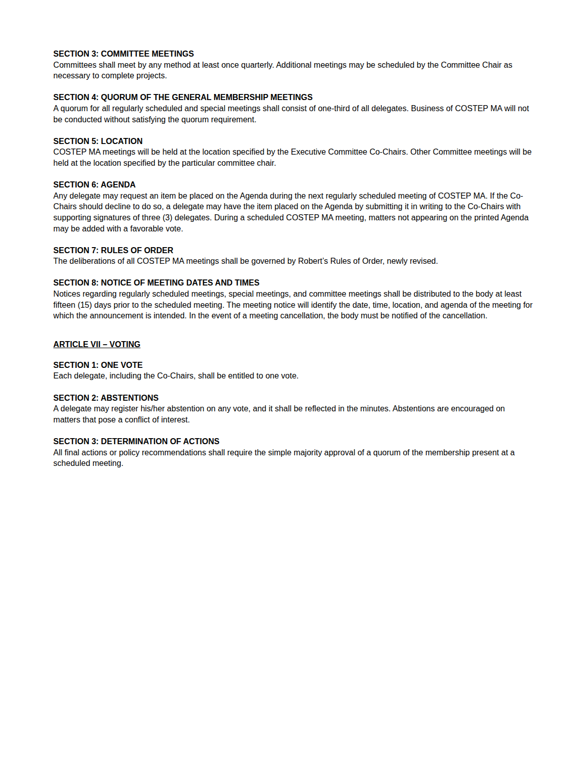Section 3: Committee Meetings
Committees shall meet by any method at least once quarterly. Additional meetings may be scheduled by the Committee Chair as necessary to complete projects.
Section 4: Quorum of the General Membership Meetings
A quorum for all regularly scheduled and special meetings shall consist of one-third of all delegates. Business of COSTEP MA will not be conducted without satisfying the quorum requirement.
Section 5: Location
COSTEP MA meetings will be held at the location specified by the Executive Committee Co-Chairs. Other Committee meetings will be held at the location specified by the particular committee chair.
Section 6: Agenda
Any delegate may request an item be placed on the Agenda during the next regularly scheduled meeting of COSTEP MA. If the Co-Chairs should decline to do so, a delegate may have the item placed on the Agenda by submitting it in writing to the Co-Chairs with supporting signatures of three (3) delegates. During a scheduled COSTEP MA meeting, matters not appearing on the printed Agenda may be added with a favorable vote.
Section 7: Rules of Order
The deliberations of all COSTEP MA meetings shall be governed by Robert’s Rules of Order, newly revised.
Section 8: Notice of Meeting Dates and Times
Notices regarding regularly scheduled meetings, special meetings, and committee meetings shall be distributed to the body at least fifteen (15) days prior to the scheduled meeting. The meeting notice will identify the date, time, location, and agenda of the meeting for which the announcement is intended. In the event of a meeting cancellation, the body must be notified of the cancellation.
Article VII – Voting
Section 1: One Vote
Each delegate, including the Co-Chairs, shall be entitled to one vote.
Section 2: Abstentions
A delegate may register his/her abstention on any vote, and it shall be reflected in the minutes. Abstentions are encouraged on matters that pose a conflict of interest.
Section 3: Determination of Actions
All final actions or policy recommendations shall require the simple majority approval of a quorum of the membership present at a scheduled meeting.